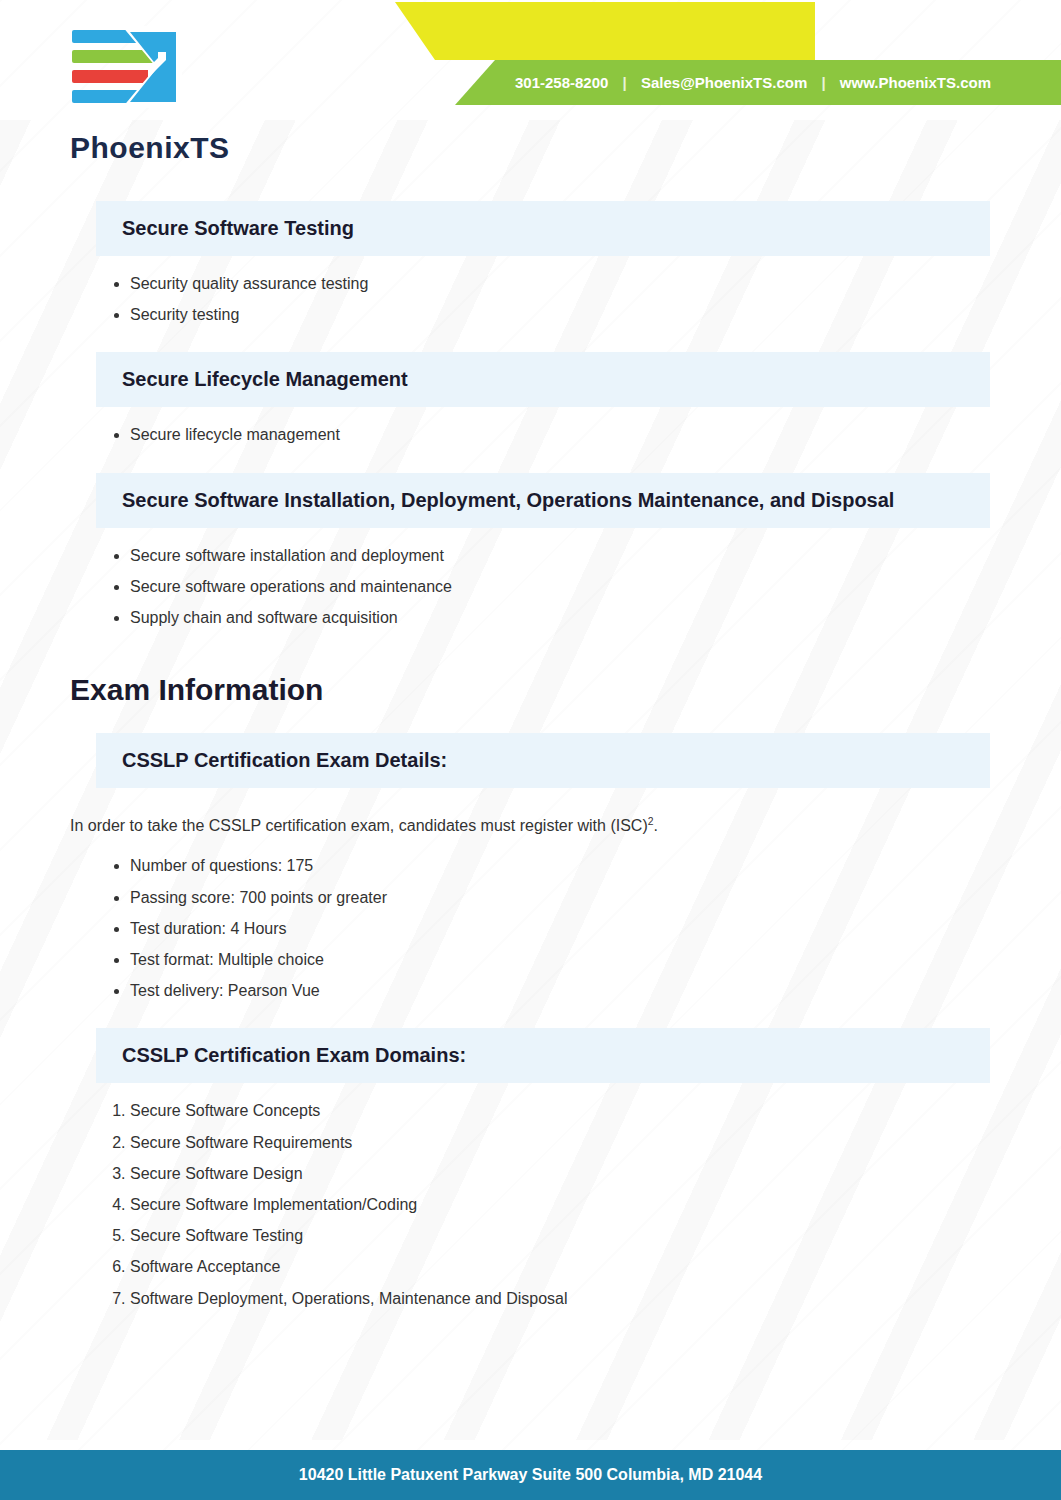PhoenixTS
301-258-8200 | Sales@PhoenixTS.com | www.PhoenixTS.com
Secure Software Testing
Security quality assurance testing
Security testing
Secure Lifecycle Management
Secure lifecycle management
Secure Software Installation, Deployment, Operations Maintenance, and Disposal
Secure software installation and deployment
Secure software operations and maintenance
Supply chain and software acquisition
Exam Information
CSSLP Certification Exam Details:
In order to take the CSSLP certification exam, candidates must register with (ISC)2.
Number of questions: 175
Passing score: 700 points or greater
Test duration: 4 Hours
Test format: Multiple choice
Test delivery: Pearson Vue
CSSLP Certification Exam Domains:
Secure Software Concepts
Secure Software Requirements
Secure Software Design
Secure Software Implementation/Coding
Secure Software Testing
Software Acceptance
Software Deployment, Operations, Maintenance and Disposal
10420 Little Patuxent Parkway Suite 500 Columbia, MD 21044